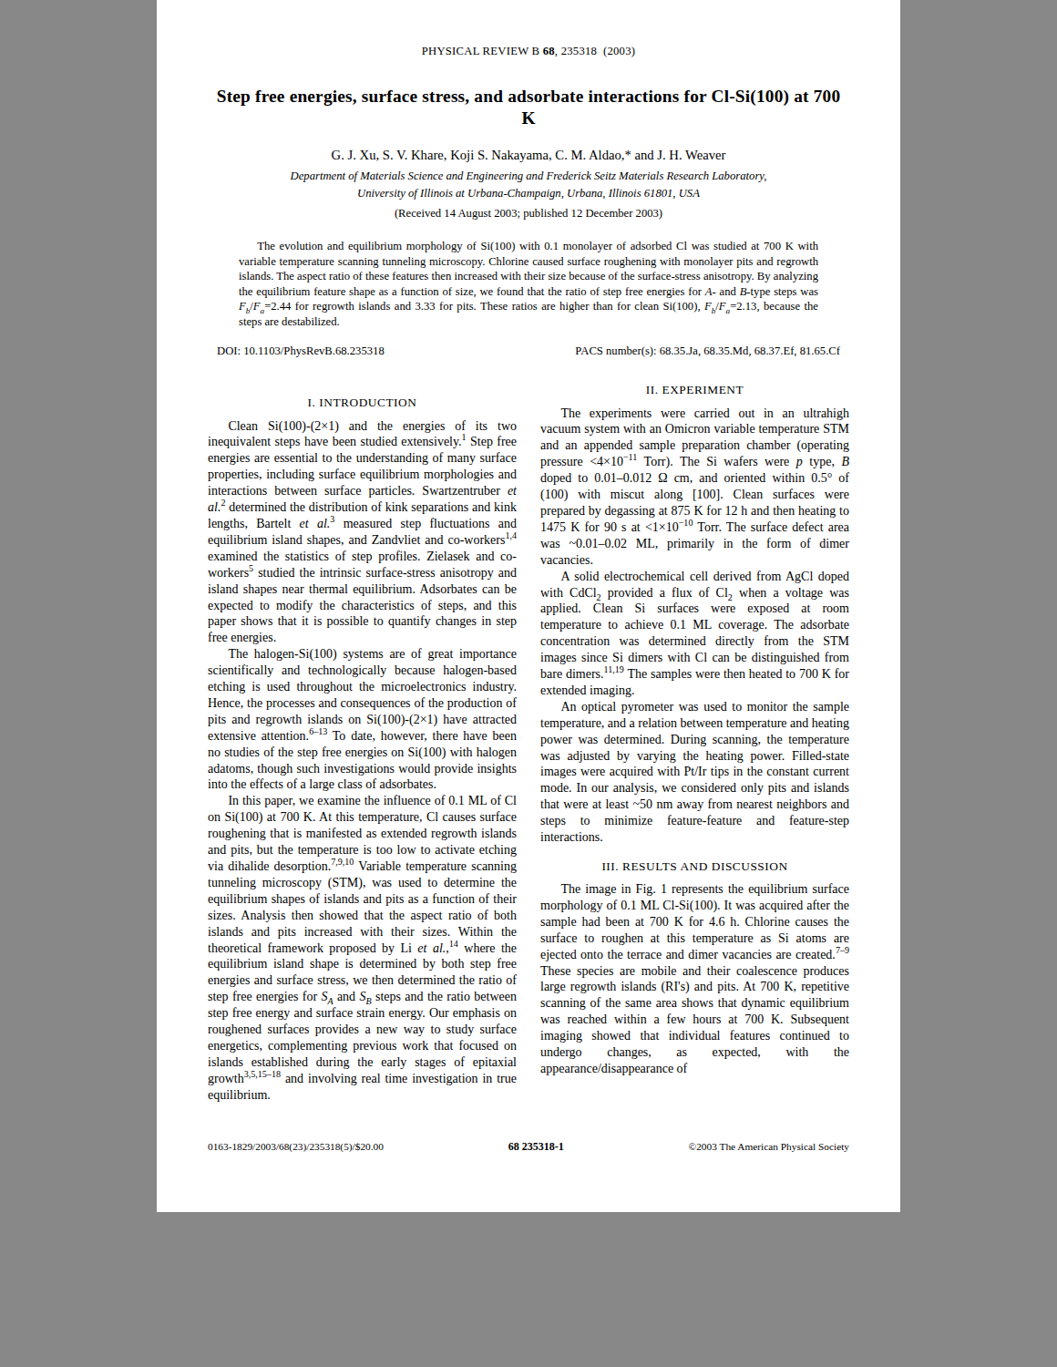PHYSICAL REVIEW B 68, 235318 (2003)
Step free energies, surface stress, and adsorbate interactions for Cl-Si(100) at 700 K
G. J. Xu, S. V. Khare, Koji S. Nakayama, C. M. Aldao,* and J. H. Weaver
Department of Materials Science and Engineering and Frederick Seitz Materials Research Laboratory,
University of Illinois at Urbana-Champaign, Urbana, Illinois 61801, USA
(Received 14 August 2003; published 12 December 2003)
The evolution and equilibrium morphology of Si(100) with 0.1 monolayer of adsorbed Cl was studied at 700 K with variable temperature scanning tunneling microscopy. Chlorine caused surface roughening with monolayer pits and regrowth islands. The aspect ratio of these features then increased with their size because of the surface-stress anisotropy. By analyzing the equilibrium feature shape as a function of size, we found that the ratio of step free energies for A- and B-type steps was Fb/Fa=2.44 for regrowth islands and 3.33 for pits. These ratios are higher than for clean Si(100), Fb/Fa=2.13, because the steps are destabilized.
DOI: 10.1103/PhysRevB.68.235318 PACS number(s): 68.35.Ja, 68.35.Md, 68.37.Ef, 81.65.Cf
I. INTRODUCTION
Clean Si(100)-(2×1) and the energies of its two inequivalent steps have been studied extensively.1 Step free energies are essential to the understanding of many surface properties, including surface equilibrium morphologies and interactions between surface particles. Swartzentruber et al.2 determined the distribution of kink separations and kink lengths, Bartelt et al.3 measured step fluctuations and equilibrium island shapes, and Zandvliet and co-workers1,4 examined the statistics of step profiles. Zielasek and co-workers5 studied the intrinsic surface-stress anisotropy and island shapes near thermal equilibrium. Adsorbates can be expected to modify the characteristics of steps, and this paper shows that it is possible to quantify changes in step free energies.
The halogen-Si(100) systems are of great importance scientifically and technologically because halogen-based etching is used throughout the microelectronics industry. Hence, the processes and consequences of the production of pits and regrowth islands on Si(100)-(2×1) have attracted extensive attention.6–13 To date, however, there have been no studies of the step free energies on Si(100) with halogen adatoms, though such investigations would provide insights into the effects of a large class of adsorbates.
In this paper, we examine the influence of 0.1 ML of Cl on Si(100) at 700 K. At this temperature, Cl causes surface roughening that is manifested as extended regrowth islands and pits, but the temperature is too low to activate etching via dihalide desorption.7,9,10 Variable temperature scanning tunneling microscopy (STM), was used to determine the equilibrium shapes of islands and pits as a function of their sizes. Analysis then showed that the aspect ratio of both islands and pits increased with their sizes. Within the theoretical framework proposed by Li et al.,14 where the equilibrium island shape is determined by both step free energies and surface stress, we then determined the ratio of step free energies for SA and SB steps and the ratio between step free energy and surface strain energy. Our emphasis on roughened surfaces provides a new way to study surface energetics, complementing previous work that focused on islands established during the early stages of epitaxial growth3,5,15–18 and involving real time investigation in true equilibrium.
II. EXPERIMENT
The experiments were carried out in an ultrahigh vacuum system with an Omicron variable temperature STM and an appended sample preparation chamber (operating pressure <4×10−11 Torr). The Si wafers were p type, B doped to 0.01–0.012 Ω cm, and oriented within 0.5° of (100) with miscut along [100]. Clean surfaces were prepared by degassing at 875 K for 12 h and then heating to 1475 K for 90 s at <1×10−10 Torr. The surface defect area was ~0.01–0.02 ML, primarily in the form of dimer vacancies.
A solid electrochemical cell derived from AgCl doped with CdCl2 provided a flux of Cl2 when a voltage was applied. Clean Si surfaces were exposed at room temperature to achieve 0.1 ML coverage. The adsorbate concentration was determined directly from the STM images since Si dimers with Cl can be distinguished from bare dimers.11,19 The samples were then heated to 700 K for extended imaging.
An optical pyrometer was used to monitor the sample temperature, and a relation between temperature and heating power was determined. During scanning, the temperature was adjusted by varying the heating power. Filled-state images were acquired with Pt/Ir tips in the constant current mode. In our analysis, we considered only pits and islands that were at least ~50 nm away from nearest neighbors and steps to minimize feature-feature and feature-step interactions.
III. RESULTS AND DISCUSSION
The image in Fig. 1 represents the equilibrium surface morphology of 0.1 ML Cl-Si(100). It was acquired after the sample had been at 700 K for 4.6 h. Chlorine causes the surface to roughen at this temperature as Si atoms are ejected onto the terrace and dimer vacancies are created.7–9 These species are mobile and their coalescence produces large regrowth islands (RI's) and pits. At 700 K, repetitive scanning of the same area shows that dynamic equilibrium was reached within a few hours at 700 K. Subsequent imaging showed that individual features continued to undergo changes, as expected, with the appearance/disappearance of
0163-1829/2003/68(23)/235318(5)/$20.00 68 235318-1 ©2003 The American Physical Society